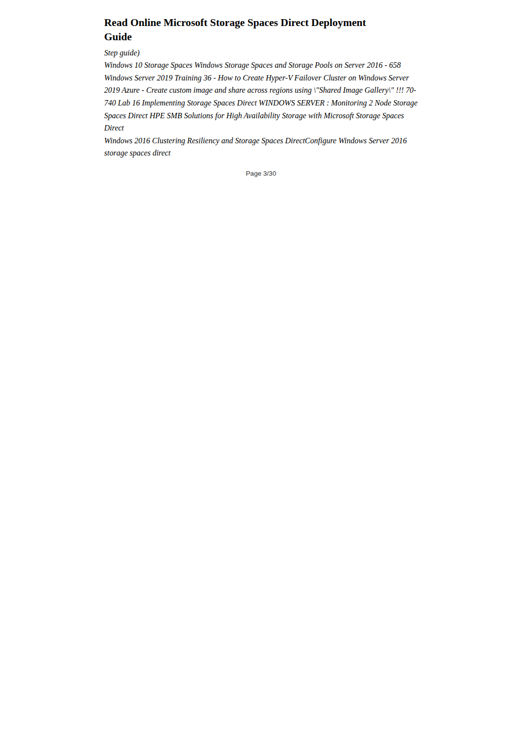Read Online Microsoft Storage Spaces Direct Deployment Guide
Step guide)
Windows 10 Storage Spaces Windows Storage Spaces and Storage Pools on Server 2016 - 658
Windows Server 2019 Training 36 - How to Create Hyper-V Failover Cluster on Windows Server 2019 Azure - Create custom image and share across regions using \"Shared Image Gallery\" !!! 70-740 Lab 16 Implementing Storage Spaces Direct WINDOWS SERVER : Monitoring 2 Node Storage Spaces Direct HPE SMB Solutions for High Availability Storage with Microsoft Storage Spaces Direct
Windows 2016 Clustering Resiliency and Storage Spaces DirectConfigure Windows Server 2016 storage spaces direct
Page 3/30